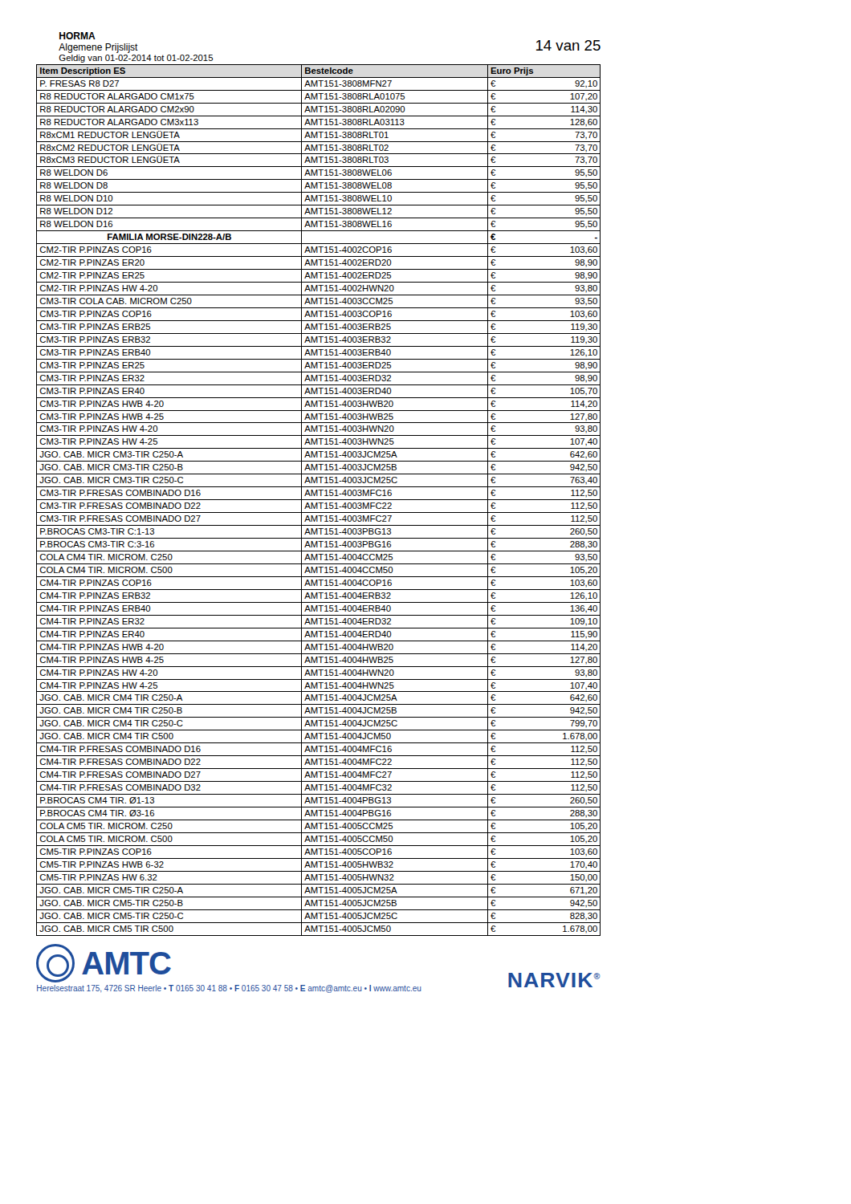14 van 25
HORMA
Algemene Prijslijst
Geldig van 01-02-2014 tot 01-02-2015
| Item Description ES | Bestelcode | Euro Prijs |
| --- | --- | --- |
| P. FRESAS R8 D27 | AMT151-3808MFN27 | € 92,10 |
| R8 REDUCTOR ALARGADO CM1x75 | AMT151-3808RLA01075 | € 107,20 |
| R8 REDUCTOR ALARGADO CM2x90 | AMT151-3808RLA02090 | € 114,30 |
| R8 REDUCTOR ALARGADO CM3x113 | AMT151-3808RLA03113 | € 128,60 |
| R8xCM1 REDUCTOR LENGÜETA | AMT151-3808RLT01 | € 73,70 |
| R8xCM2 REDUCTOR LENGÜETA | AMT151-3808RLT02 | € 73,70 |
| R8xCM3 REDUCTOR LENGÜETA | AMT151-3808RLT03 | € 73,70 |
| R8 WELDON D6 | AMT151-3808WEL06 | € 95,50 |
| R8 WELDON D8 | AMT151-3808WEL08 | € 95,50 |
| R8 WELDON D10 | AMT151-3808WEL10 | € 95,50 |
| R8 WELDON D12 | AMT151-3808WEL12 | € 95,50 |
| R8 WELDON D16 | AMT151-3808WEL16 | € 95,50 |
| FAMILIA MORSE-DIN228-A/B | | € - |
| CM2-TIR P.PINZAS COP16 | AMT151-4002COP16 | € 103,60 |
| CM2-TIR P.PINZAS ER20 | AMT151-4002ERD20 | € 98,90 |
| CM2-TIR P.PINZAS ER25 | AMT151-4002ERD25 | € 98,90 |
| CM2-TIR P.PINZAS HW 4-20 | AMT151-4002HWN20 | € 93,80 |
| CM3-TIR COLA CAB. MICROM C250 | AMT151-4003CCM25 | € 93,50 |
| CM3-TIR P.PINZAS COP16 | AMT151-4003COP16 | € 103,60 |
| CM3-TIR P.PINZAS ERB25 | AMT151-4003ERB25 | € 119,30 |
| CM3-TIR P.PINZAS ERB32 | AMT151-4003ERB32 | € 119,30 |
| CM3-TIR P.PINZAS ERB40 | AMT151-4003ERB40 | € 126,10 |
| CM3-TIR P.PINZAS ER25 | AMT151-4003ERD25 | € 98,90 |
| CM3-TIR P.PINZAS ER32 | AMT151-4003ERD32 | € 98,90 |
| CM3-TIR P.PINZAS ER40 | AMT151-4003ERD40 | € 105,70 |
| CM3-TIR P.PINZAS HWB 4-20 | AMT151-4003HWB20 | € 114,20 |
| CM3-TIR P.PINZAS HWB 4-25 | AMT151-4003HWB25 | € 127,80 |
| CM3-TIR P.PINZAS HW 4-20 | AMT151-4003HWN20 | € 93,80 |
| CM3-TIR P.PINZAS HW 4-25 | AMT151-4003HWN25 | € 107,40 |
| JGO. CAB. MICR CM3-TIR C250-A | AMT151-4003JCM25A | € 642,60 |
| JGO. CAB. MICR CM3-TIR C250-B | AMT151-4003JCM25B | € 942,50 |
| JGO. CAB. MICR CM3-TIR C250-C | AMT151-4003JCM25C | € 763,40 |
| CM3-TIR P.FRESAS COMBINADO D16 | AMT151-4003MFC16 | € 112,50 |
| CM3-TIR P.FRESAS COMBINADO D22 | AMT151-4003MFC22 | € 112,50 |
| CM3-TIR P.FRESAS COMBINADO D27 | AMT151-4003MFC27 | € 112,50 |
| P.BROCAS CM3-TIR C:1-13 | AMT151-4003PBG13 | € 260,50 |
| P.BROCAS CM3-TIR C:3-16 | AMT151-4003PBG16 | € 288,30 |
| COLA CM4 TIR. MICROM. C250 | AMT151-4004CCM25 | € 93,50 |
| COLA CM4 TIR. MICROM. C500 | AMT151-4004CCM50 | € 105,20 |
| CM4-TIR P.PINZAS COP16 | AMT151-4004COP16 | € 103,60 |
| CM4-TIR P.PINZAS ERB32 | AMT151-4004ERB32 | € 126,10 |
| CM4-TIR P.PINZAS ERB40 | AMT151-4004ERB40 | € 136,40 |
| CM4-TIR P.PINZAS ER32 | AMT151-4004ERD32 | € 109,10 |
| CM4-TIR P.PINZAS ER40 | AMT151-4004ERD40 | € 115,90 |
| CM4-TIR P.PINZAS HWB 4-20 | AMT151-4004HWB20 | € 114,20 |
| CM4-TIR P.PINZAS HWB 4-25 | AMT151-4004HWB25 | € 127,80 |
| CM4-TIR P.PINZAS HW 4-20 | AMT151-4004HWN20 | € 93,80 |
| CM4-TIR P.PINZAS HW 4-25 | AMT151-4004HWN25 | € 107,40 |
| JGO. CAB. MICR CM4 TIR C250-A | AMT151-4004JCM25A | € 642,60 |
| JGO. CAB. MICR CM4 TIR C250-B | AMT151-4004JCM25B | € 942,50 |
| JGO. CAB. MICR CM4 TIR C250-C | AMT151-4004JCM25C | € 799,70 |
| JGO. CAB. MICR CM4 TIR C500 | AMT151-4004JCM50 | € 1.678,00 |
| CM4-TIR P.FRESAS COMBINADO D16 | AMT151-4004MFC16 | € 112,50 |
| CM4-TIR P.FRESAS COMBINADO D22 | AMT151-4004MFC22 | € 112,50 |
| CM4-TIR P.FRESAS COMBINADO D27 | AMT151-4004MFC27 | € 112,50 |
| CM4-TIR P.FRESAS COMBINADO D32 | AMT151-4004MFC32 | € 112,50 |
| P.BROCAS CM4 TIR. Ø1-13 | AMT151-4004PBG13 | € 260,50 |
| P.BROCAS CM4 TIR. Ø3-16 | AMT151-4004PBG16 | € 288,30 |
| COLA CM5 TIR. MICROM. C250 | AMT151-4005CCM25 | € 105,20 |
| COLA CM5 TIR. MICROM. C500 | AMT151-4005CCM50 | € 105,20 |
| CM5-TIR P.PINZAS COP16 | AMT151-4005COP16 | € 103,60 |
| CM5-TIR P.PINZAS HWB 6-32 | AMT151-4005HWB32 | € 170,40 |
| CM5-TIR P.PINZAS HW 6.32 | AMT151-4005HWN32 | € 150,00 |
| JGO. CAB. MICR CM5-TIR C250-A | AMT151-4005JCM25A | € 671,20 |
| JGO. CAB. MICR CM5-TIR C250-B | AMT151-4005JCM25B | € 942,50 |
| JGO. CAB. MICR CM5-TIR C250-C | AMT151-4005JCM25C | € 828,30 |
| JGO. CAB. MICR CM5 TIR C500 | AMT151-4005JCM50 | € 1.678,00 |
AMTC
Herelsestraat 175, 4726 SR Heerle • T 0165 30 41 88 • F 0165 30 47 58 • E amtc@amtc.eu • I www.amtc.eu
NARVIK®